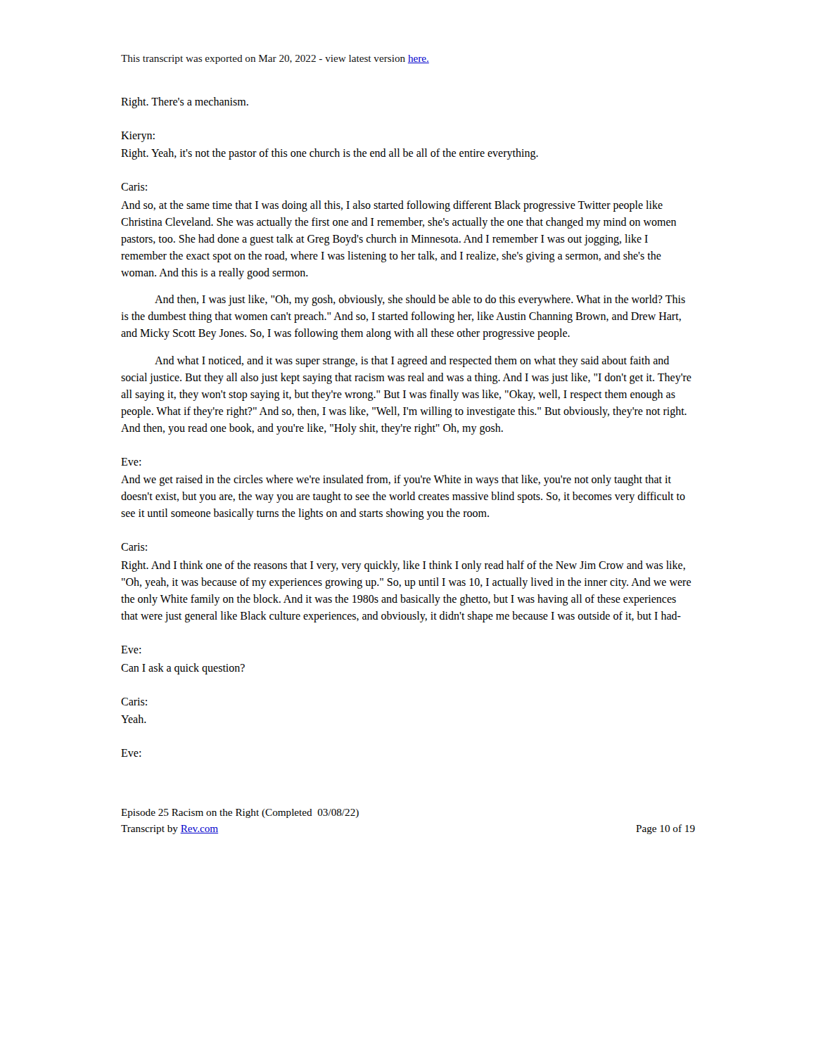This transcript was exported on Mar 20, 2022 - view latest version here.
Right. There's a mechanism.
Kieryn:
Right. Yeah, it's not the pastor of this one church is the end all be all of the entire everything.
Caris:
And so, at the same time that I was doing all this, I also started following different Black progressive Twitter people like Christina Cleveland. She was actually the first one and I remember, she's actually the one that changed my mind on women pastors, too. She had done a guest talk at Greg Boyd's church in Minnesota. And I remember I was out jogging, like I remember the exact spot on the road, where I was listening to her talk, and I realize, she's giving a sermon, and she's the woman. And this is a really good sermon.
And then, I was just like, "Oh, my gosh, obviously, she should be able to do this everywhere. What in the world? This is the dumbest thing that women can't preach." And so, I started following her, like Austin Channing Brown, and Drew Hart, and Micky Scott Bey Jones. So, I was following them along with all these other progressive people.
And what I noticed, and it was super strange, is that I agreed and respected them on what they said about faith and social justice. But they all also just kept saying that racism was real and was a thing. And I was just like, "I don't get it. They're all saying it, they won't stop saying it, but they're wrong." But I was finally was like, "Okay, well, I respect them enough as people. What if they're right?" And so, then, I was like, "Well, I'm willing to investigate this." But obviously, they're not right. And then, you read one book, and you're like, "Holy shit, they're right" Oh, my gosh.
Eve:
And we get raised in the circles where we're insulated from, if you're White in ways that like, you're not only taught that it doesn't exist, but you are, the way you are taught to see the world creates massive blind spots. So, it becomes very difficult to see it until someone basically turns the lights on and starts showing you the room.
Caris:
Right. And I think one of the reasons that I very, very quickly, like I think I only read half of the New Jim Crow and was like, "Oh, yeah, it was because of my experiences growing up." So, up until I was 10, I actually lived in the inner city. And we were the only White family on the block. And it was the 1980s and basically the ghetto, but I was having all of these experiences that were just general like Black culture experiences, and obviously, it didn't shape me because I was outside of it, but I had-
Eve:
Can I ask a quick question?
Caris:
Yeah.
Eve:
Episode 25 Racism on the Right (Completed 03/08/22)
Transcript by Rev.com
Page 10 of 19